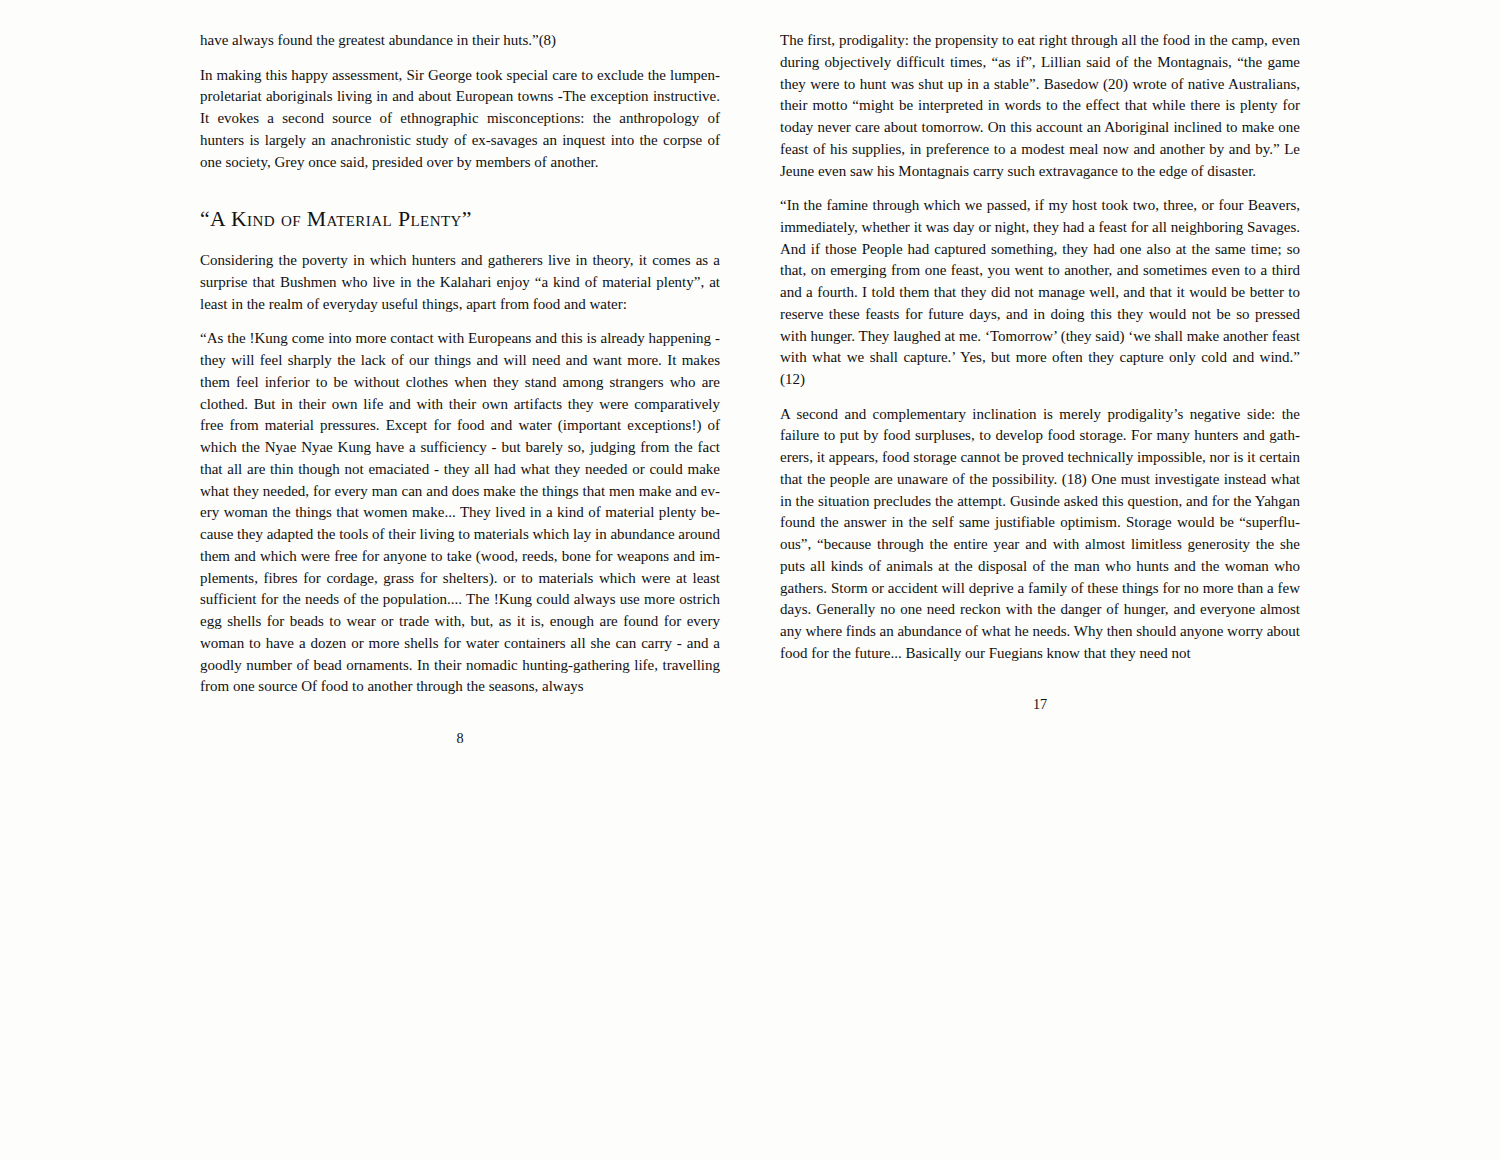have always found the greatest abundance in their huts.”(8)
In making this happy assessment, Sir George took special care to exclude the lumpen-proletariat aboriginals living in and about European towns -The exception instructive. It evokes a second source of ethnographic misconceptions: the anthropology of hunters is largely an anachronistic study of ex-savages an inquest into the corpse of one society, Grey once said, presided over by members of another.
“A Kind of Material Plenty”
Considering the poverty in which hunters and gatherers live in theory, it comes as a surprise that Bushmen who live in the Kalahari enjoy “a kind of material plenty”, at least in the realm of everyday useful things, apart from food and water:
“As the !Kung come into more contact with Europeans and this is already happening - they will feel sharply the lack of our things and will need and want more. It makes them feel inferior to be without clothes when they stand among strangers who are clothed. But in their own life and with their own artifacts they were comparatively free from material pressures. Except for food and water (important exceptions!) of which the Nyae Nyae Kung have a sufficiency - but barely so, judging from the fact that all are thin though not emaciated - they all had what they needed or could make what they needed, for every man can and does make the things that men make and every woman the things that women make... They lived in a kind of material plenty because they adapted the tools of their living to materials which lay in abundance around them and which were free for anyone to take (wood, reeds, bone for weapons and implements, fibres for cordage, grass for shelters). or to materials which were at least sufficient for the needs of the population.... The !Kung could always use more ostrich egg shells for beads to wear or trade with, but, as it is, enough are found for every woman to have a dozen or more shells for water containers all she can carry - and a goodly number of bead ornaments. In their nomadic hunting-gathering life, travelling from one source Of food to another through the seasons, always
8
The first, prodigality: the propensity to eat right through all the food in the camp, even during objectively difficult times, “as if”, Lillian said of the Montagnais, “the game they were to hunt was shut up in a stable”. Basedow (20) wrote of native Australians, their motto “might be interpreted in words to the effect that while there is plenty for today never care about tomorrow. On this account an Aboriginal inclined to make one feast of his supplies, in preference to a modest meal now and another by and by.” Le Jeune even saw his Montagnais carry such extravagance to the edge of disaster.
“In the famine through which we passed, if my host took two, three, or four Beavers, immediately, whether it was day or night, they had a feast for all neighboring Savages. And if those People had captured something, they had one also at the same time; so that, on emerging from one feast, you went to another, and sometimes even to a third and a fourth. I told them that they did not manage well, and that it would be better to reserve these feasts for future days, and in doing this they would not be so pressed with hunger. They laughed at me. ‘Tomorrow’ (they said) ‘we shall make another feast with what we shall capture.’ Yes, but more often they capture only cold and wind.” (12)
A second and complementary inclination is merely prodigality’s negative side: the failure to put by food surpluses, to develop food storage. For many hunters and gatherers, it appears, food storage cannot be proved technically impossible, nor is it certain that the people are unaware of the possibility. (18) One must investigate instead what in the situation precludes the attempt. Gusinde asked this question, and for the Yahgan found the answer in the self same justifiable optimism. Storage would be “superfluous”, “because through the entire year and with almost limitless generosity the she puts all kinds of animals at the disposal of the man who hunts and the woman who gathers. Storm or accident will deprive a family of these things for no more than a few days. Generally no one need reckon with the danger of hunger, and everyone almost any where finds an abundance of what he needs. Why then should anyone worry about food for the future... Basically our Fuegians know that they need not
17